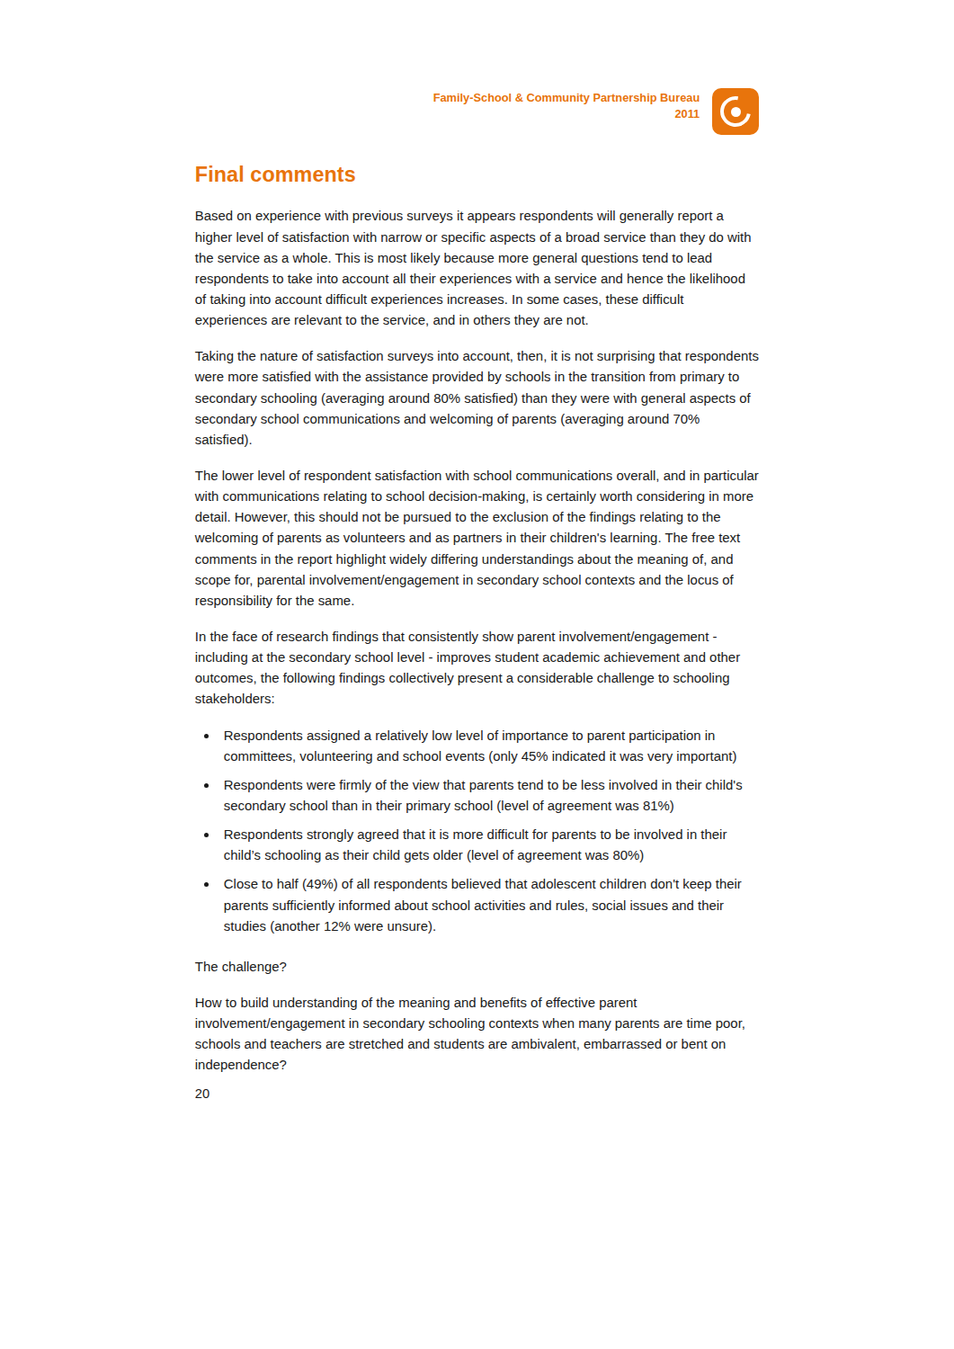Family-School & Community Partnership Bureau
2011
Final comments
Based on experience with previous surveys it appears respondents will generally report a higher level of satisfaction with narrow or specific aspects of a broad service than they do with the service as a whole. This is most likely because more general questions tend to lead respondents to take into account all their experiences with a service and hence the likelihood of taking into account difficult experiences increases. In some cases, these difficult experiences are relevant to the service, and in others they are not.
Taking the nature of satisfaction surveys into account, then, it is not surprising that respondents were more satisfied with the assistance provided by schools in the transition from primary to secondary schooling (averaging around 80% satisfied) than they were with general aspects of secondary school communications and welcoming of parents (averaging around 70% satisfied).
The lower level of respondent satisfaction with school communications overall, and in particular with communications relating to school decision-making, is certainly worth considering in more detail. However, this should not be pursued to the exclusion of the findings relating to the welcoming of parents as volunteers and as partners in their children's learning. The free text comments in the report highlight widely differing understandings about the meaning of, and scope for, parental involvement/engagement in secondary school contexts and the locus of responsibility for the same.
In the face of research findings that consistently show parent involvement/engagement - including at the secondary school level - improves student academic achievement and other outcomes, the following findings collectively present a considerable challenge to schooling stakeholders:
Respondents assigned a relatively low level of importance to parent participation in committees, volunteering and school events (only 45% indicated it was very important)
Respondents were firmly of the view that parents tend to be less involved in their child's secondary school than in their primary school (level of agreement was 81%)
Respondents strongly agreed that it is more difficult for parents to be involved in their child’s schooling as their child gets older (level of agreement was 80%)
Close to half (49%) of all respondents believed that adolescent children don't keep their parents sufficiently informed about school activities and rules, social issues and their studies (another 12% were unsure).
The challenge?
How to build understanding of the meaning and benefits of effective parent involvement/engagement in secondary schooling contexts when many parents are time poor, schools and teachers are stretched and students are ambivalent, embarrassed or bent on independence?
20